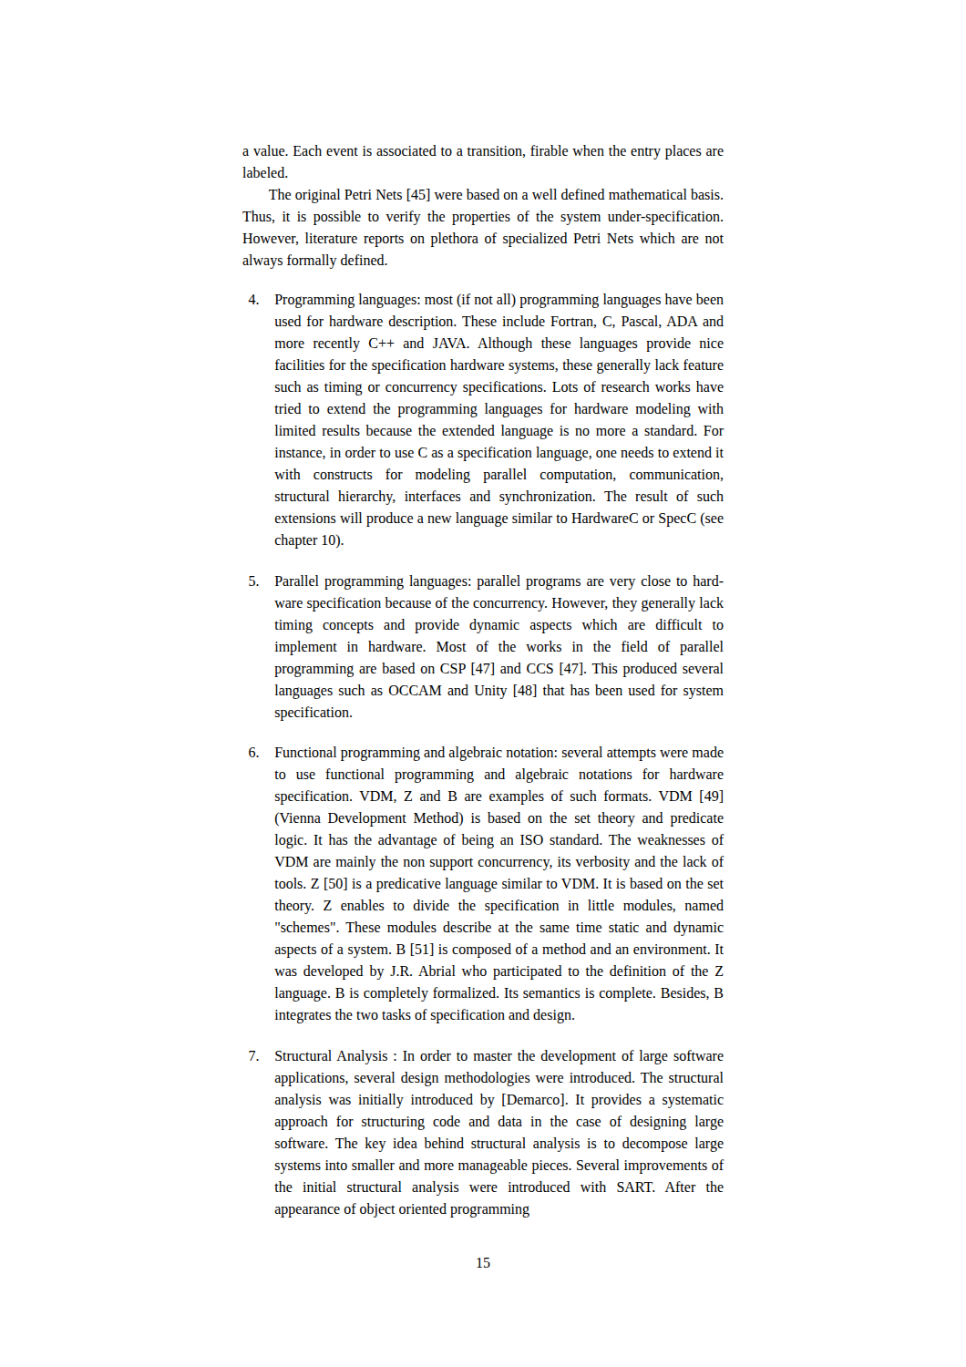a value. Each event is associated to a transition, firable when the entry places are labeled.
The original Petri Nets [45] were based on a well defined mathematical basis. Thus, it is possible to verify the properties of the system under-specification. However, literature reports on plethora of specialized Petri Nets which are not always formally defined.
Programming languages: most (if not all) programming languages have been used for hardware description. These include Fortran, C, Pascal, ADA and more recently C++ and JAVA. Although these languages provide nice facilities for the specification hardware systems, these generally lack feature such as timing or concurrency specifications. Lots of research works have tried to extend the programming languages for hardware modeling with limited results because the extended language is no more a standard. For instance, in order to use C as a specification language, one needs to extend it with constructs for modeling parallel computation, communication, structural hierarchy, interfaces and synchronization. The result of such extensions will produce a new language similar to HardwareC or SpecC (see chapter 10).
Parallel programming languages: parallel programs are very close to hard- ware specification because of the concurrency. However, they generally lack timing concepts and provide dynamic aspects which are difficult to implement in hardware. Most of the works in the field of parallel programming are based on CSP [47] and CCS [47]. This produced several languages such as OCCAM and Unity [48] that has been used for system specification.
Functional programming and algebraic notation: several attempts were made to use functional programming and algebraic notations for hardware specification. VDM, Z and B are examples of such formats. VDM [49] (Vienna Development Method) is based on the set theory and predicate logic. It has the advantage of being an ISO standard. The weaknesses of VDM are mainly the non support concurrency, its verbosity and the lack of tools. Z [50] is a predicative language similar to VDM. It is based on the set theory. Z enables to divide the specification in little modules, named "schemes". These modules describe at the same time static and dynamic aspects of a system. B [51] is composed of a method and an environment. It was developed by J.R. Abrial who participated to the definition of the Z language. B is completely formalized. Its semantics is complete. Besides, B integrates the two tasks of specification and design.
Structural Analysis : In order to master the development of large software applications, several design methodologies were introduced. The structural analysis was initially introduced by [Demarco]. It provides a systematic approach for structuring code and data in the case of designing large software. The key idea behind structural analysis is to decompose large systems into smaller and more manageable pieces. Several improvements of the initial structural analysis were introduced with SART. After the appearance of object oriented programming
15